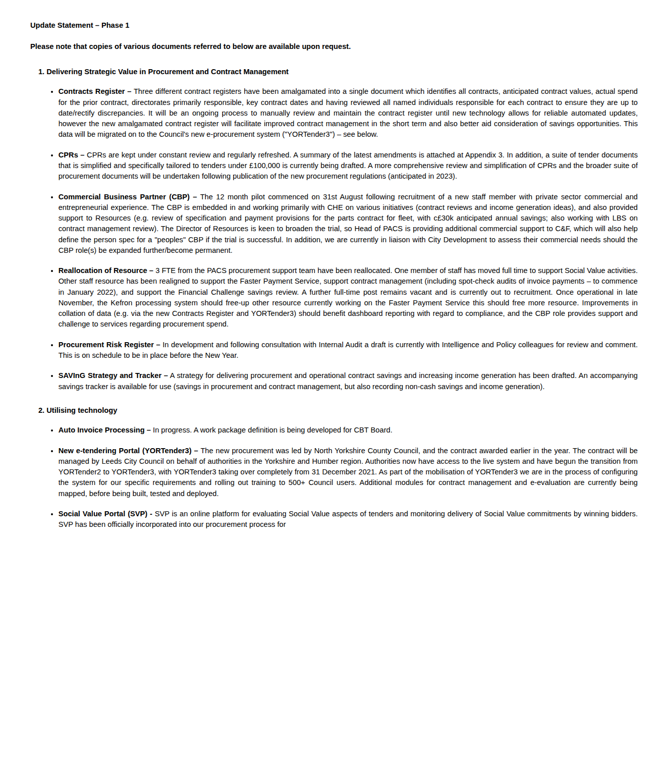Update Statement – Phase 1
Please note that copies of various documents referred to below are available upon request.
Delivering Strategic Value in Procurement and Contract Management
Contracts Register – Three different contract registers have been amalgamated into a single document which identifies all contracts, anticipated contract values, actual spend for the prior contract, directorates primarily responsible, key contract dates and having reviewed all named individuals responsible for each contract to ensure they are up to date/rectify discrepancies. It will be an ongoing process to manually review and maintain the contract register until new technology allows for reliable automated updates, however the new amalgamated contract register will facilitate improved contract management in the short term and also better aid consideration of savings opportunities. This data will be migrated on to the Council's new e-procurement system ("YORTender3") – see below.
CPRs – CPRs are kept under constant review and regularly refreshed. A summary of the latest amendments is attached at Appendix 3. In addition, a suite of tender documents that is simplified and specifically tailored to tenders under £100,000 is currently being drafted. A more comprehensive review and simplification of CPRs and the broader suite of procurement documents will be undertaken following publication of the new procurement regulations (anticipated in 2023).
Commercial Business Partner (CBP) – The 12 month pilot commenced on 31st August following recruitment of a new staff member with private sector commercial and entrepreneurial experience. The CBP is embedded in and working primarily with CHE on various initiatives (contract reviews and income generation ideas), and also provided support to Resources (e.g. review of specification and payment provisions for the parts contract for fleet, with c£30k anticipated annual savings; also working with LBS on contract management review). The Director of Resources is keen to broaden the trial, so Head of PACS is providing additional commercial support to C&F, which will also help define the person spec for a "peoples" CBP if the trial is successful. In addition, we are currently in liaison with City Development to assess their commercial needs should the CBP role(s) be expanded further/become permanent.
Reallocation of Resource – 3 FTE from the PACS procurement support team have been reallocated. One member of staff has moved full time to support Social Value activities. Other staff resource has been realigned to support the Faster Payment Service, support contract management (including spot-check audits of invoice payments – to commence in January 2022), and support the Financial Challenge savings review. A further full-time post remains vacant and is currently out to recruitment. Once operational in late November, the Kefron processing system should free-up other resource currently working on the Faster Payment Service this should free more resource. Improvements in collation of data (e.g. via the new Contracts Register and YORTender3) should benefit dashboard reporting with regard to compliance, and the CBP role provides support and challenge to services regarding procurement spend.
Procurement Risk Register – In development and following consultation with Internal Audit a draft is currently with Intelligence and Policy colleagues for review and comment. This is on schedule to be in place before the New Year.
SAVInG Strategy and Tracker – A strategy for delivering procurement and operational contract savings and increasing income generation has been drafted. An accompanying savings tracker is available for use (savings in procurement and contract management, but also recording non-cash savings and income generation).
Utilising technology
Auto Invoice Processing – In progress. A work package definition is being developed for CBT Board.
New e-tendering Portal (YORTender3) – The new procurement was led by North Yorkshire County Council, and the contract awarded earlier in the year. The contract will be managed by Leeds City Council on behalf of authorities in the Yorkshire and Humber region. Authorities now have access to the live system and have begun the transition from YORTender2 to YORTender3, with YORTender3 taking over completely from 31 December 2021. As part of the mobilisation of YORTender3 we are in the process of configuring the system for our specific requirements and rolling out training to 500+ Council users. Additional modules for contract management and e-evaluation are currently being mapped, before being built, tested and deployed.
Social Value Portal (SVP) - SVP is an online platform for evaluating Social Value aspects of tenders and monitoring delivery of Social Value commitments by winning bidders. SVP has been officially incorporated into our procurement process for